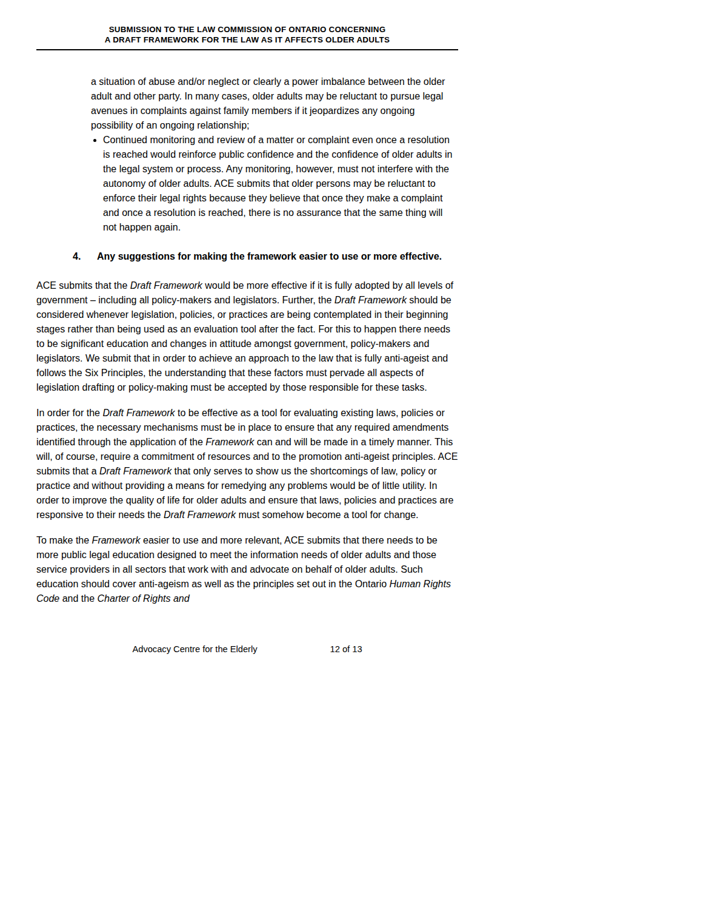SUBMISSION TO THE LAW COMMISSION OF ONTARIO CONCERNING
A DRAFT FRAMEWORK FOR THE LAW AS IT AFFECTS OLDER ADULTS
a situation of abuse and/or neglect or clearly a power imbalance between the older adult and other party. In many cases, older adults may be reluctant to pursue legal avenues in complaints against family members if it jeopardizes any ongoing possibility of an ongoing relationship;
Continued monitoring and review of a matter or complaint even once a resolution is reached would reinforce public confidence and the confidence of older adults in the legal system or process. Any monitoring, however, must not interfere with the autonomy of older adults. ACE submits that older persons may be reluctant to enforce their legal rights because they believe that once they make a complaint and once a resolution is reached, there is no assurance that the same thing will not happen again.
4.
Any suggestions for making the framework easier to use or more effective.
ACE submits that the Draft Framework would be more effective if it is fully adopted by all levels of government – including all policy-makers and legislators. Further, the Draft Framework should be considered whenever legislation, policies, or practices are being contemplated in their beginning stages rather than being used as an evaluation tool after the fact. For this to happen there needs to be significant education and changes in attitude amongst government, policy-makers and legislators. We submit that in order to achieve an approach to the law that is fully anti-ageist and follows the Six Principles, the understanding that these factors must pervade all aspects of legislation drafting or policy-making must be accepted by those responsible for these tasks.
In order for the Draft Framework to be effective as a tool for evaluating existing laws, policies or practices, the necessary mechanisms must be in place to ensure that any required amendments identified through the application of the Framework can and will be made in a timely manner. This will, of course, require a commitment of resources and to the promotion anti-ageist principles. ACE submits that a Draft Framework that only serves to show us the shortcomings of law, policy or practice and without providing a means for remedying any problems would be of little utility. In order to improve the quality of life for older adults and ensure that laws, policies and practices are responsive to their needs the Draft Framework must somehow become a tool for change.
To make the Framework easier to use and more relevant, ACE submits that there needs to be more public legal education designed to meet the information needs of older adults and those service providers in all sectors that work with and advocate on behalf of older adults. Such education should cover anti-ageism as well as the principles set out in the Ontario Human Rights Code and the Charter of Rights and
Advocacy Centre for the Elderly
12 of 13